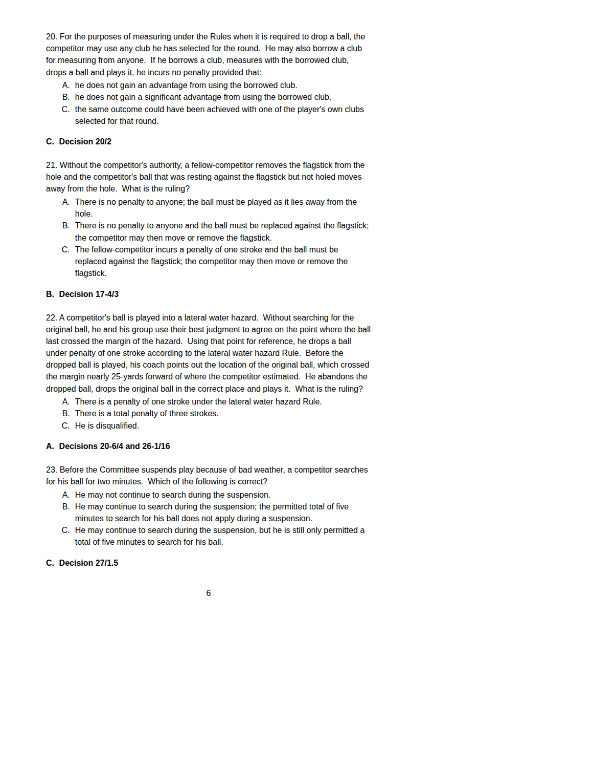20. For the purposes of measuring under the Rules when it is required to drop a ball, the competitor may use any club he has selected for the round. He may also borrow a club for measuring from anyone. If he borrows a club, measures with the borrowed club, drops a ball and plays it, he incurs no penalty provided that:
he does not gain an advantage from using the borrowed club.
he does not gain a significant advantage from using the borrowed club.
the same outcome could have been achieved with one of the player's own clubs selected for that round.
C. Decision 20/2
21. Without the competitor's authority, a fellow-competitor removes the flagstick from the hole and the competitor's ball that was resting against the flagstick but not holed moves away from the hole. What is the ruling?
There is no penalty to anyone; the ball must be played as it lies away from the hole.
There is no penalty to anyone and the ball must be replaced against the flagstick; the competitor may then move or remove the flagstick.
The fellow-competitor incurs a penalty of one stroke and the ball must be replaced against the flagstick; the competitor may then move or remove the flagstick.
B. Decision 17-4/3
22. A competitor's ball is played into a lateral water hazard. Without searching for the original ball, he and his group use their best judgment to agree on the point where the ball last crossed the margin of the hazard. Using that point for reference, he drops a ball under penalty of one stroke according to the lateral water hazard Rule. Before the dropped ball is played, his coach points out the location of the original ball, which crossed the margin nearly 25-yards forward of where the competitor estimated. He abandons the dropped ball, drops the original ball in the correct place and plays it. What is the ruling?
There is a penalty of one stroke under the lateral water hazard Rule.
There is a total penalty of three strokes.
He is disqualified.
A. Decisions 20-6/4 and 26-1/16
23. Before the Committee suspends play because of bad weather, a competitor searches for his ball for two minutes. Which of the following is correct?
He may not continue to search during the suspension.
He may continue to search during the suspension; the permitted total of five minutes to search for his ball does not apply during a suspension.
He may continue to search during the suspension, but he is still only permitted a total of five minutes to search for his ball.
C. Decision 27/1.5
6